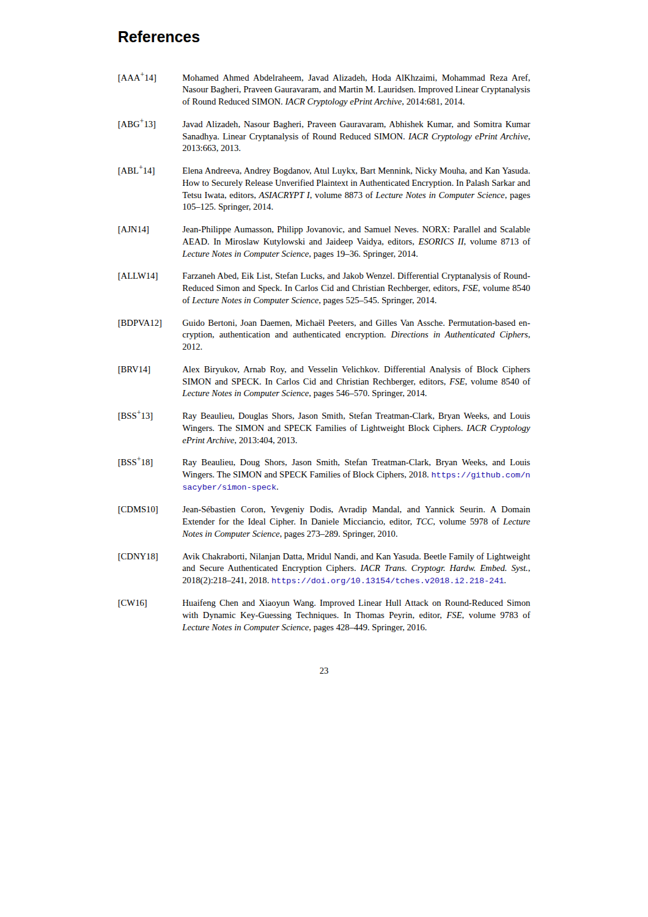References
[AAA+14]
Mohamed Ahmed Abdelraheem, Javad Alizadeh, Hoda AlKhzaimi, Mohammad Reza Aref, Nasour Bagheri, Praveen Gauravaram, and Martin M. Lauridsen. Improved Linear Cryptanalysis of Round Reduced SIMON. IACR Cryptology ePrint Archive, 2014:681, 2014.
[ABG+13]
Javad Alizadeh, Nasour Bagheri, Praveen Gauravaram, Abhishek Kumar, and Somitra Kumar Sanadhya. Linear Cryptanalysis of Round Reduced SIMON. IACR Cryptology ePrint Archive, 2013:663, 2013.
[ABL+14]
Elena Andreeva, Andrey Bogdanov, Atul Luykx, Bart Mennink, Nicky Mouha, and Kan Yasuda. How to Securely Release Unverified Plaintext in Authenticated Encryption. In Palash Sarkar and Tetsu Iwata, editors, ASIACRYPT I, volume 8873 of Lecture Notes in Computer Science, pages 105–125. Springer, 2014.
[AJN14]
Jean-Philippe Aumasson, Philipp Jovanovic, and Samuel Neves. NORX: Parallel and Scalable AEAD. In Miroslaw Kutylowski and Jaideep Vaidya, editors, ESORICS II, volume 8713 of Lecture Notes in Computer Science, pages 19–36. Springer, 2014.
[ALLW14]
Farzaneh Abed, Eik List, Stefan Lucks, and Jakob Wenzel. Differential Cryptanalysis of Round-Reduced Simon and Speck. In Carlos Cid and Christian Rechberger, editors, FSE, volume 8540 of Lecture Notes in Computer Science, pages 525–545. Springer, 2014.
[BDPVA12]
Guido Bertoni, Joan Daemen, Michaël Peeters, and Gilles Van Assche. Permutation-based encryption, authentication and authenticated encryption. Directions in Authenticated Ciphers, 2012.
[BRV14]
Alex Biryukov, Arnab Roy, and Vesselin Velichkov. Differential Analysis of Block Ciphers SIMON and SPECK. In Carlos Cid and Christian Rechberger, editors, FSE, volume 8540 of Lecture Notes in Computer Science, pages 546–570. Springer, 2014.
[BSS+13]
Ray Beaulieu, Douglas Shors, Jason Smith, Stefan Treatman-Clark, Bryan Weeks, and Louis Wingers. The SIMON and SPECK Families of Lightweight Block Ciphers. IACR Cryptology ePrint Archive, 2013:404, 2013.
[BSS+18]
Ray Beaulieu, Doug Shors, Jason Smith, Stefan Treatman-Clark, Bryan Weeks, and Louis Wingers. The SIMON and SPECK Families of Block Ciphers, 2018. https://github.com/nsacyber/simon-speck.
[CDMS10]
Jean-Sébastien Coron, Yevgeniy Dodis, Avradip Mandal, and Yannick Seurin. A Domain Extender for the Ideal Cipher. In Daniele Micciancio, editor, TCC, volume 5978 of Lecture Notes in Computer Science, pages 273–289. Springer, 2010.
[CDNY18]
Avik Chakraborti, Nilanjan Datta, Mridul Nandi, and Kan Yasuda. Beetle Family of Lightweight and Secure Authenticated Encryption Ciphers. IACR Trans. Cryptogr. Hardw. Embed. Syst., 2018(2):218–241, 2018. https://doi.org/10.13154/tches.v2018.i2.218-241.
[CW16]
Huaifeng Chen and Xiaoyun Wang. Improved Linear Hull Attack on Round-Reduced Simon with Dynamic Key-Guessing Techniques. In Thomas Peyrin, editor, FSE, volume 9783 of Lecture Notes in Computer Science, pages 428–449. Springer, 2016.
23